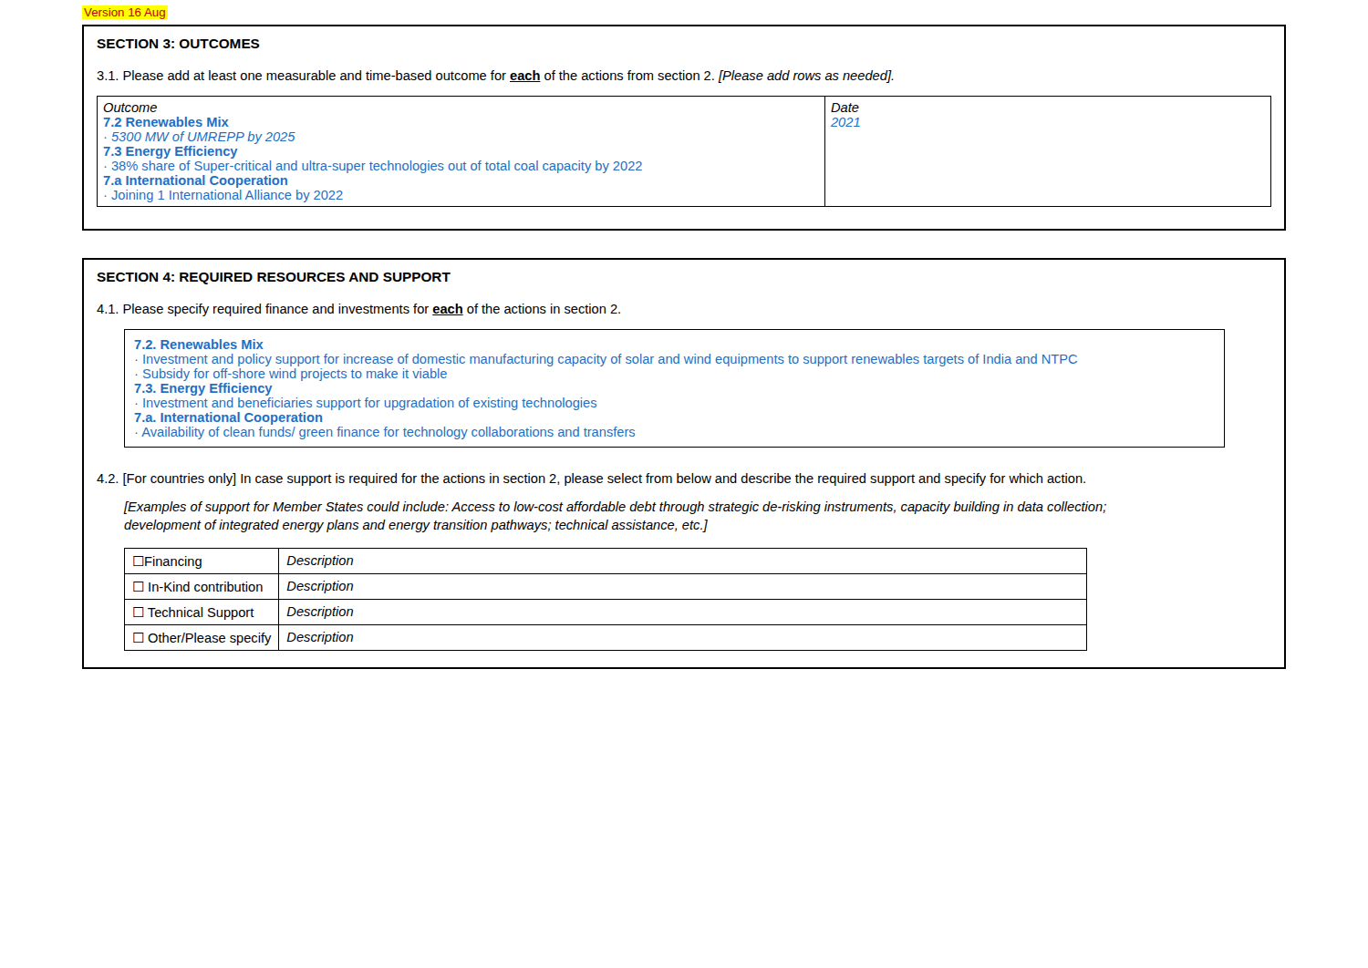Version 16 Aug
SECTION 3: OUTCOMES
3.1. Please add at least one measurable and time-based outcome for each of the actions from section 2. [Please add rows as needed].
| Outcome 7.2 Renewables Mix · 5300 MW of UMREPP by 2025 7.3 Energy Efficiency · 38% share of Super-critical and ultra-super technologies out of total coal capacity by 2022 7.a International Cooperation · Joining 1 International Alliance by 2022 | Date 2021 |
SECTION 4: REQUIRED RESOURCES AND SUPPORT
4.1. Please specify required finance and investments for each of the actions in section 2.
7.2. Renewables Mix
· Investment and policy support for increase of domestic manufacturing capacity of solar and wind equipments to support renewables targets of India and NTPC
· Subsidy for off-shore wind projects to make it viable
7.3. Energy Efficiency
· Investment and beneficiaries support for upgradation of existing technologies
7.a. International Cooperation
· Availability of clean funds/ green finance for technology collaborations and transfers
4.2. [For countries only] In case support is required for the actions in section 2, please select from below and describe the required support and specify for which action.
[Examples of support for Member States could include: Access to low-cost affordable debt through strategic de-risking instruments, capacity building in data collection; development of integrated energy plans and energy transition pathways; technical assistance, etc.]
| ☐Financing | Description |
| ☐ In-Kind contribution | Description |
| ☐ Technical Support | Description |
| ☐ Other/Please specify | Description |